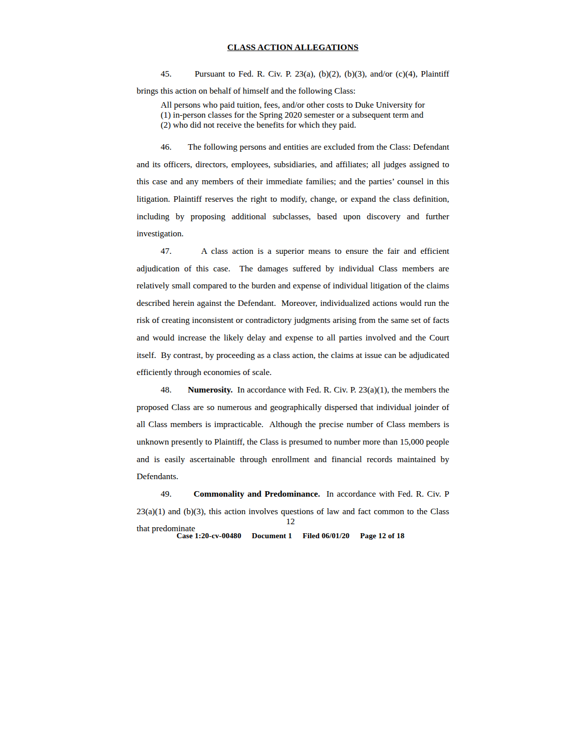CLASS ACTION ALLEGATIONS
45. Pursuant to Fed. R. Civ. P. 23(a), (b)(2), (b)(3), and/or (c)(4), Plaintiff brings this action on behalf of himself and the following Class:
All persons who paid tuition, fees, and/or other costs to Duke University for (1) in-person classes for the Spring 2020 semester or a subsequent term and (2) who did not receive the benefits for which they paid.
46. The following persons and entities are excluded from the Class: Defendant and its officers, directors, employees, subsidiaries, and affiliates; all judges assigned to this case and any members of their immediate families; and the parties’ counsel in this litigation. Plaintiff reserves the right to modify, change, or expand the class definition, including by proposing additional subclasses, based upon discovery and further investigation.
47. A class action is a superior means to ensure the fair and efficient adjudication of this case. The damages suffered by individual Class members are relatively small compared to the burden and expense of individual litigation of the claims described herein against the Defendant. Moreover, individualized actions would run the risk of creating inconsistent or contradictory judgments arising from the same set of facts and would increase the likely delay and expense to all parties involved and the Court itself. By contrast, by proceeding as a class action, the claims at issue can be adjudicated efficiently through economies of scale.
48. Numerosity. In accordance with Fed. R. Civ. P. 23(a)(1), the members the proposed Class are so numerous and geographically dispersed that individual joinder of all Class members is impracticable. Although the precise number of Class members is unknown presently to Plaintiff, the Class is presumed to number more than 15,000 people and is easily ascertainable through enrollment and financial records maintained by Defendants.
49. Commonality and Predominance. In accordance with Fed. R. Civ. P 23(a)(1) and (b)(3), this action involves questions of law and fact common to the Class that predominate
12
Case 1:20-cv-00480 Document 1 Filed 06/01/20 Page 12 of 18